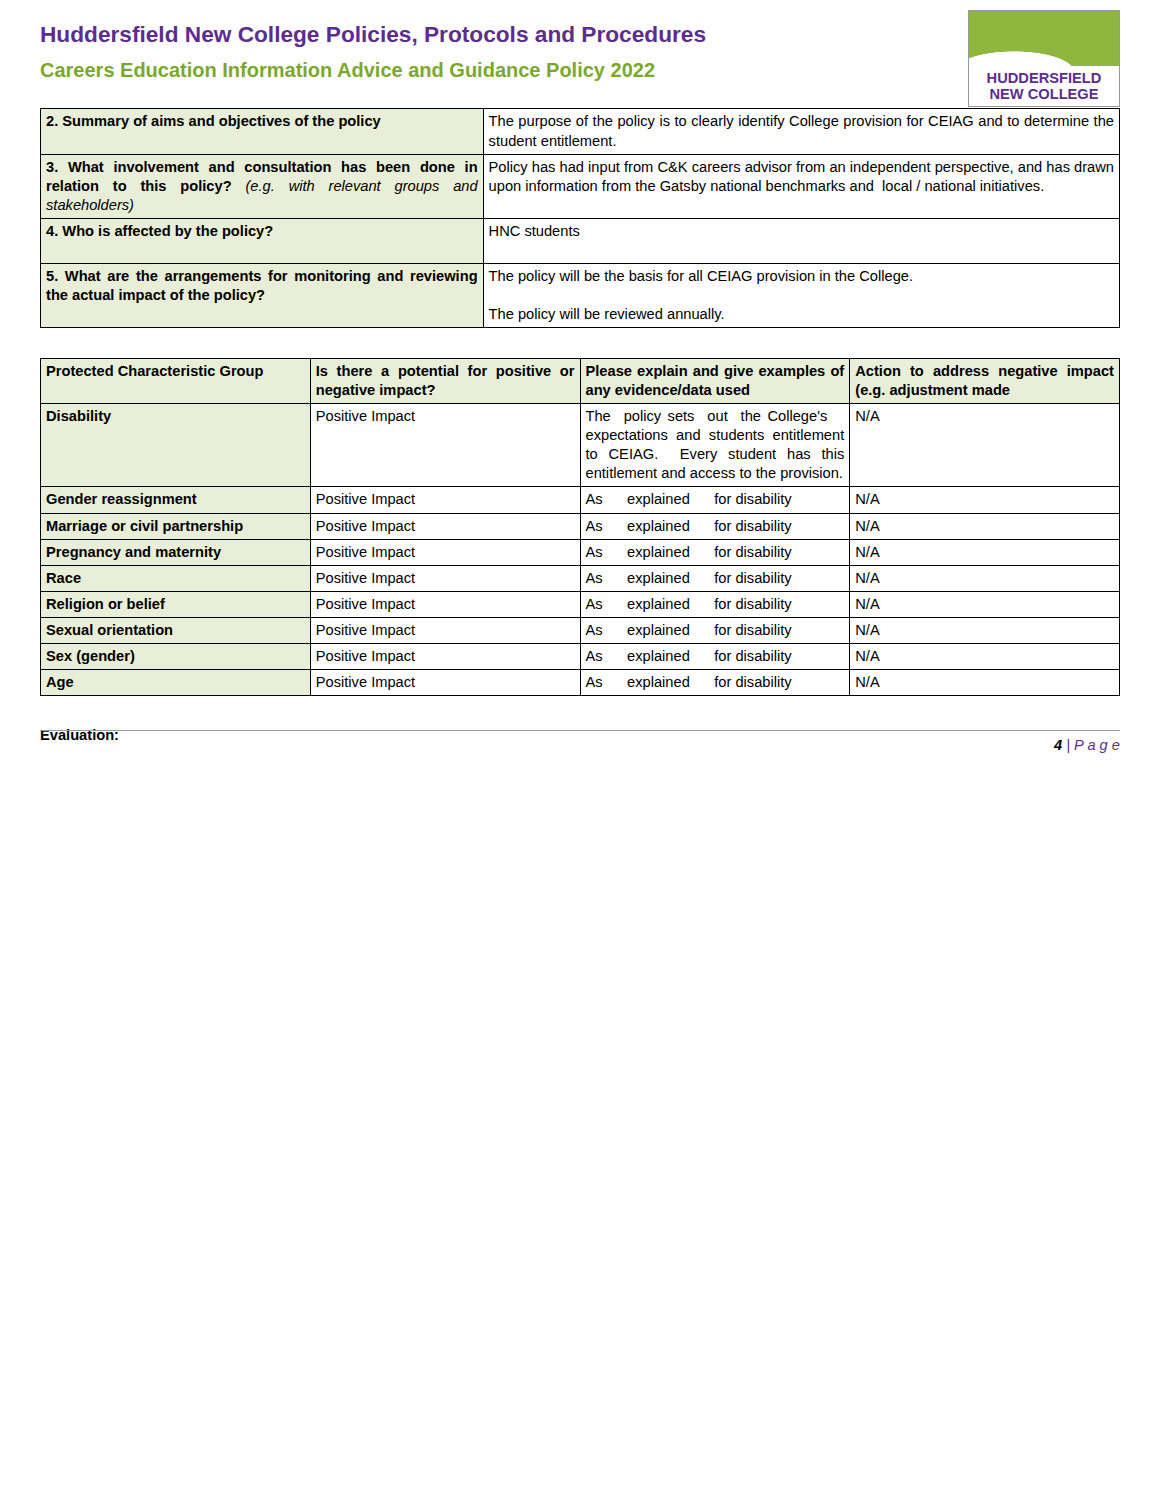HUDDERSFIELD
NEW COLLEGE
Huddersfield New College Policies, Protocols and Procedures
Careers Education Information Advice and Guidance Policy 2022
| 2. Summary of aims and objectives of the policy | The purpose of the policy is to clearly identify College provision for CEIAG and to determine the student entitlement. |
| 3. What involvement and consultation has been done in relation to this policy? (e.g. with relevant groups and stakeholders) | Policy has had input from C&K careers advisor from an independent perspective, and has drawn upon information from the Gatsby national benchmarks and local / national initiatives. |
| 4. Who is affected by the policy? | HNC students |
| 5. What are the arrangements for monitoring and reviewing the actual impact of the policy? | The policy will be the basis for all CEIAG provision in the College. The policy will be reviewed annually. |
| Protected Characteristic Group | Is there a potential for positive or negative impact? | Please explain and give examples of any evidence/data used | Action to address negative impact (e.g. adjustment made |
| --- | --- | --- | --- |
| Disability | Positive Impact | The policy sets out the College's expectations and students entitlement to CEIAG. Every student has this entitlement and access to the provision. | N/A |
| Gender reassignment | Positive Impact | As explained for disability | N/A |
| Marriage or civil partnership | Positive Impact | As explained for disability | N/A |
| Pregnancy and maternity | Positive Impact | As explained for disability | N/A |
| Race | Positive Impact | As explained for disability | N/A |
| Religion or belief | Positive Impact | As explained for disability | N/A |
| Sexual orientation | Positive Impact | As explained for disability | N/A |
| Sex (gender) | Positive Impact | As explained for disability | N/A |
| Age | Positive Impact | As explained for disability | N/A |
Evaluation:
4 | P a g e